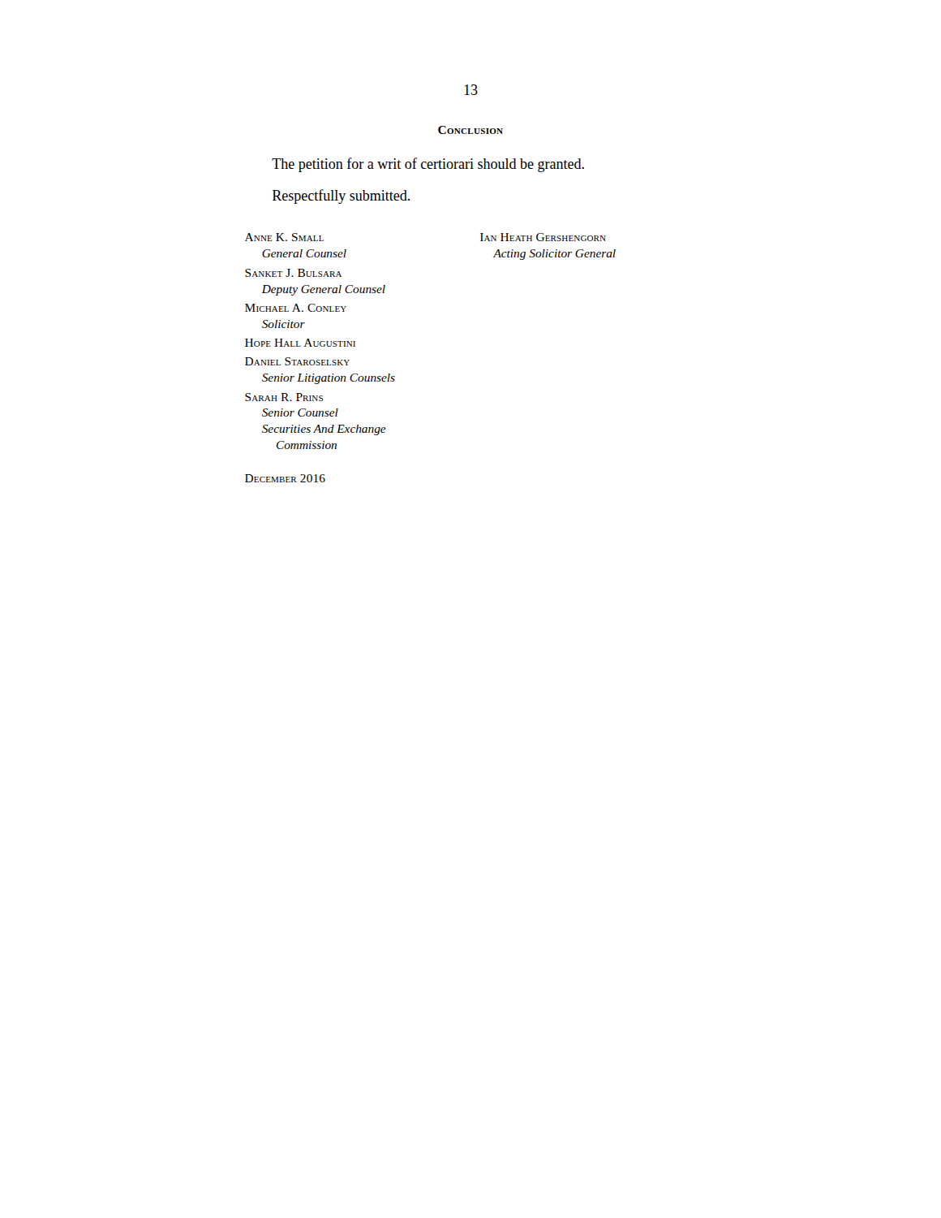13
Conclusion
The petition for a writ of certiorari should be granted.
Respectfully submitted.
| Anne K. Small General Counsel Sanket J. Bulsara Deputy General Counsel Michael A. Conley Solicitor Hope Hall Augustini Daniel Staroselsky Senior Litigation Counsels Sarah R. Prins Senior Counsel Securities And Exchange Commission December 2016 | Ian Heath Gershengorn Acting Solicitor General |